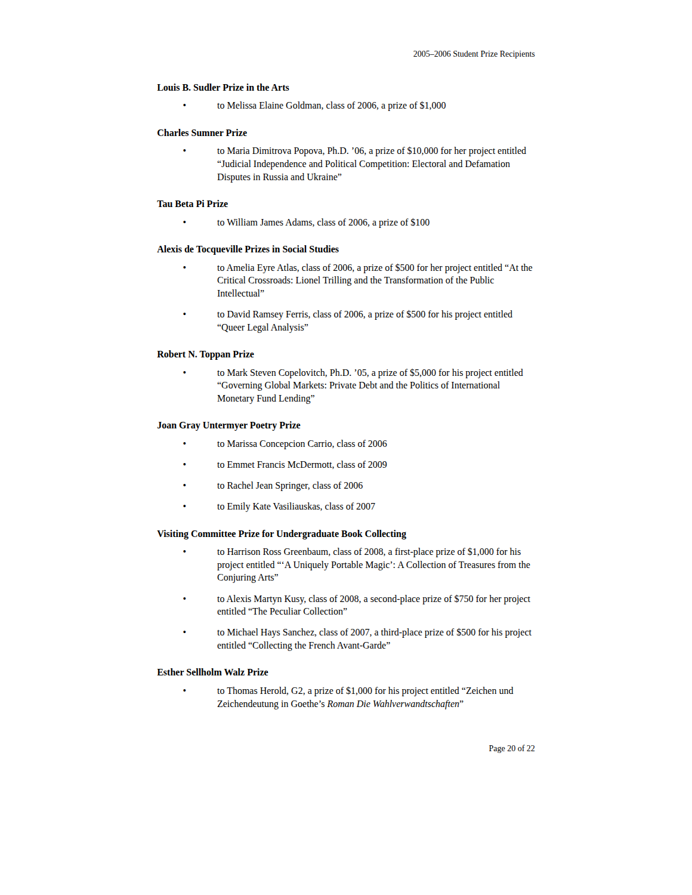2005–2006 Student Prize Recipients
Louis B. Sudler Prize in the Arts
to Melissa Elaine Goldman, class of 2006, a prize of $1,000
Charles Sumner Prize
to Maria Dimitrova Popova, Ph.D. ’06, a prize of $10,000 for her project entitled “Judicial Independence and Political Competition: Electoral and Defamation Disputes in Russia and Ukraine”
Tau Beta Pi Prize
to William James Adams, class of 2006, a prize of $100
Alexis de Tocqueville Prizes in Social Studies
to Amelia Eyre Atlas, class of 2006, a prize of $500 for her project entitled “At the Critical Crossroads: Lionel Trilling and the Transformation of the Public Intellectual”
to David Ramsey Ferris, class of 2006, a prize of $500 for his project entitled “Queer Legal Analysis”
Robert N. Toppan Prize
to Mark Steven Copelovitch, Ph.D. ’05, a prize of $5,000 for his project entitled “Governing Global Markets: Private Debt and the Politics of International Monetary Fund Lending”
Joan Gray Untermyer Poetry Prize
to Marissa Concepcion Carrio, class of 2006
to Emmet Francis McDermott, class of 2009
to Rachel Jean Springer, class of 2006
to Emily Kate Vasiliauskas, class of 2007
Visiting Committee Prize for Undergraduate Book Collecting
to Harrison Ross Greenbaum, class of 2008, a first-place prize of $1,000 for his project entitled “‘A Uniquely Portable Magic’: A Collection of Treasures from the Conjuring Arts”
to Alexis Martyn Kusy, class of 2008, a second-place prize of $750 for her project entitled “The Peculiar Collection”
to Michael Hays Sanchez, class of 2007, a third-place prize of $500 for his project entitled “Collecting the French Avant-Garde”
Esther Sellholm Walz Prize
to Thomas Herold, G2, a prize of $1,000 for his project entitled “Zeichen und Zeichendeutung in Goethe’s Roman Die Wahlverwandtschaften”
Page 20 of 22